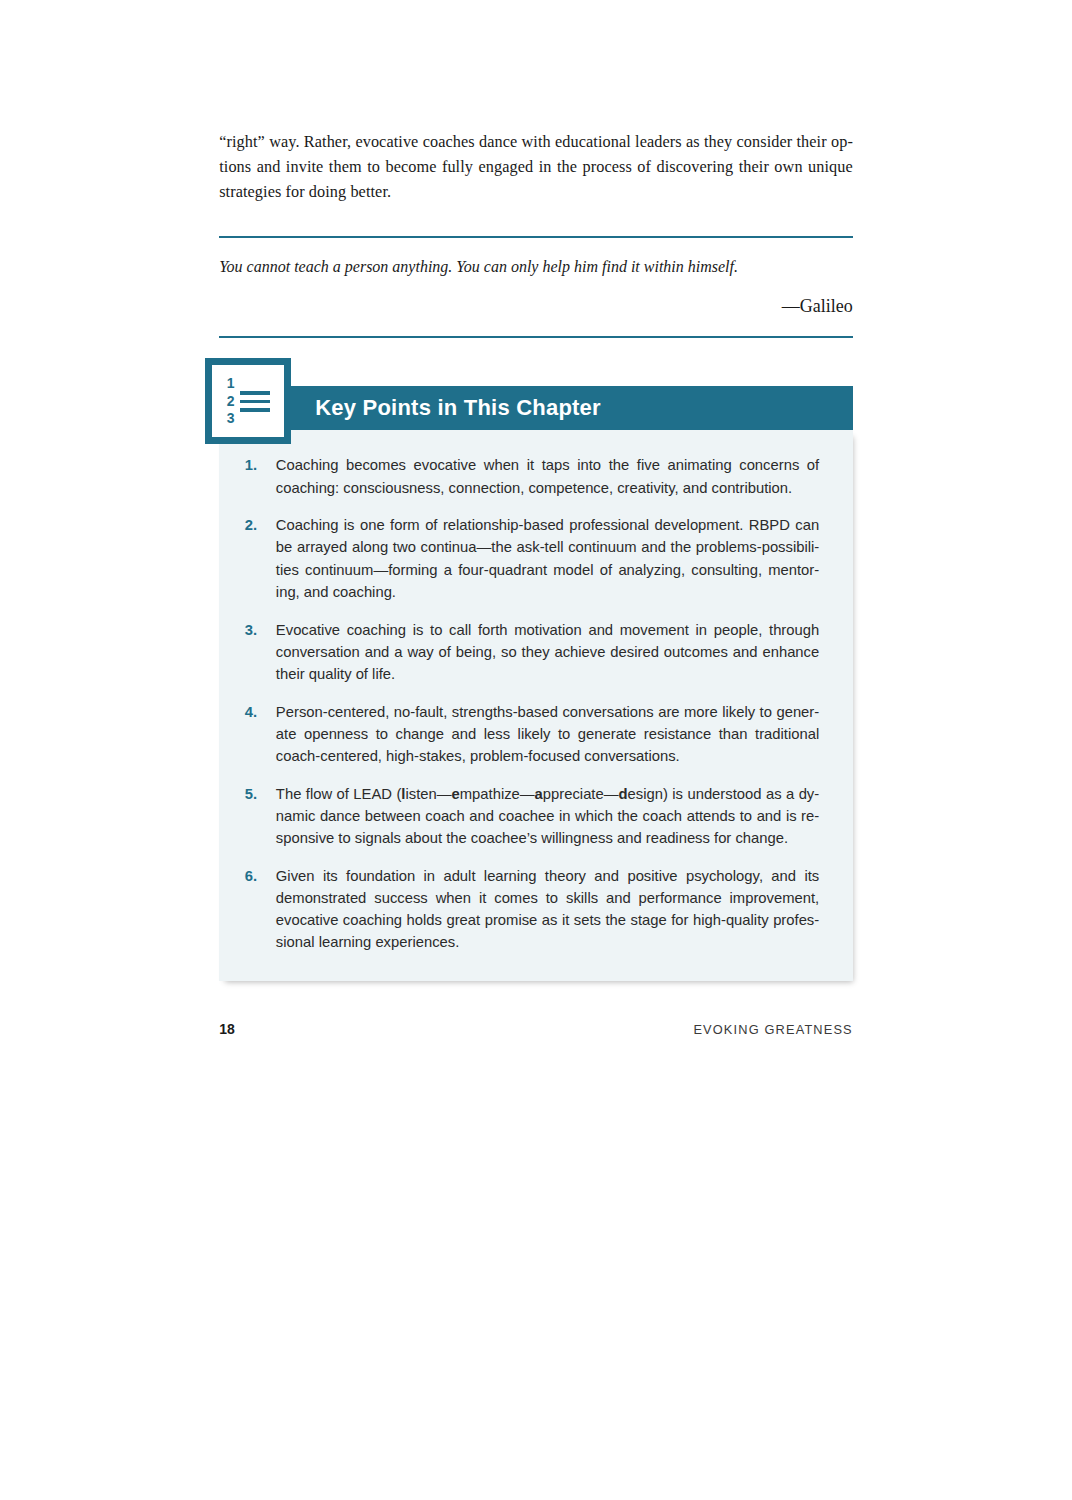“right” way. Rather, evocative coaches dance with educational leaders as they consider their options and invite them to become fully engaged in the process of discovering their own unique strategies for doing better.
You cannot teach a person anything. You can only help him find it within himself.
—Galileo
Key Points in This Chapter
123
Coaching becomes evocative when it taps into the five animating concerns of coaching: consciousness, connection, competence, creativity, and contribution.
Coaching is one form of relationship-based professional development. RBPD can be arrayed along two continua—the ask-tell continuum and the problems-possibilities continuum—forming a four-quadrant model of analyzing, consulting, mentoring, and coaching.
Evocative coaching is to call forth motivation and movement in people, through conversation and a way of being, so they achieve desired outcomes and enhance their quality of life.
Person-centered, no-fault, strengths-based conversations are more likely to generate openness to change and less likely to generate resistance than traditional coach-centered, high-stakes, problem-focused conversations.
The flow of LEAD (listen—empathize—appreciate—design) is understood as a dynamic dance between coach and coachee in which the coach attends to and is responsive to signals about the coachee’s willingness and readiness for change.
Given its foundation in adult learning theory and positive psychology, and its demonstrated success when it comes to skills and performance improvement, evocative coaching holds great promise as it sets the stage for high-quality professional learning experiences.
18 EVOKING GREATNESS